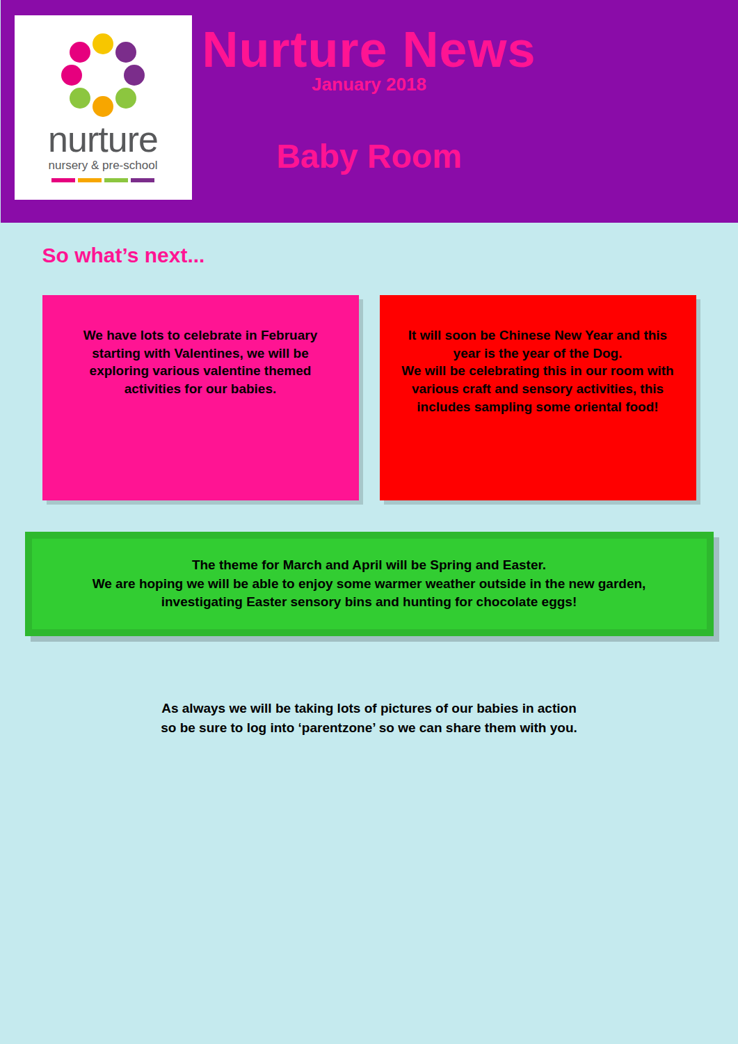nurture
nursery & pre-school
Nurture News
January 2018
Baby Room
So what’s next...
We have lots to celebrate in February starting with Valentines, we will be exploring various valentine themed activities for our babies.
It will soon be Chinese New Year and this year is the year of the Dog.
We will be celebrating this in our room with various craft and sensory activities, this includes sampling some oriental food!
The theme for March and April will be Spring and Easter.
We are hoping we will be able to enjoy some warmer weather outside in the new garden, investigating Easter sensory bins and hunting for chocolate eggs!
As always we will be taking lots of pictures of our babies in action
so be sure to log into ‘parentzone’ so we can share them with you.